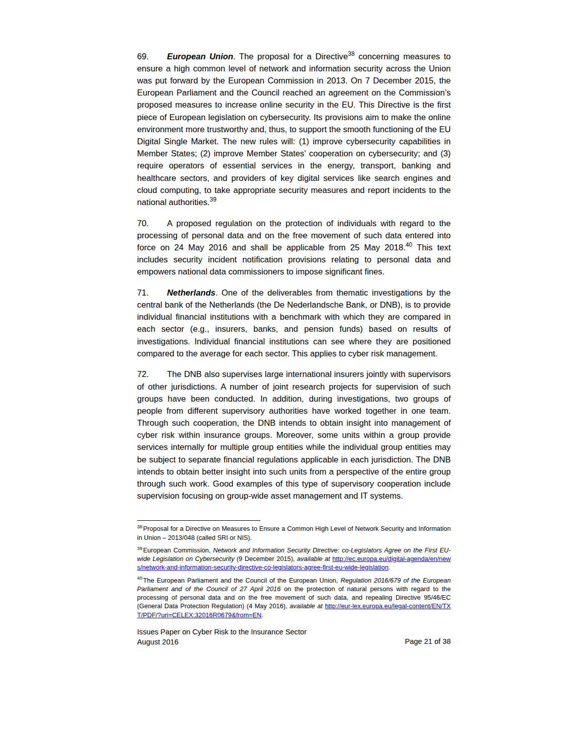69. European Union. The proposal for a Directive38 concerning measures to ensure a high common level of network and information security across the Union was put forward by the European Commission in 2013. On 7 December 2015, the European Parliament and the Council reached an agreement on the Commission’s proposed measures to increase online security in the EU. This Directive is the first piece of European legislation on cybersecurity. Its provisions aim to make the online environment more trustworthy and, thus, to support the smooth functioning of the EU Digital Single Market. The new rules will: (1) improve cybersecurity capabilities in Member States; (2) improve Member States' cooperation on cybersecurity; and (3) require operators of essential services in the energy, transport, banking and healthcare sectors, and providers of key digital services like search engines and cloud computing, to take appropriate security measures and report incidents to the national authorities.39
70. A proposed regulation on the protection of individuals with regard to the processing of personal data and on the free movement of such data entered into force on 24 May 2016 and shall be applicable from 25 May 2018.40 This text includes security incident notification provisions relating to personal data and empowers national data commissioners to impose significant fines.
71. Netherlands. One of the deliverables from thematic investigations by the central bank of the Netherlands (the De Nederlandsche Bank, or DNB), is to provide individual financial institutions with a benchmark with which they are compared in each sector (e.g., insurers, banks, and pension funds) based on results of investigations. Individual financial institutions can see where they are positioned compared to the average for each sector. This applies to cyber risk management.
72. The DNB also supervises large international insurers jointly with supervisors of other jurisdictions. A number of joint research projects for supervision of such groups have been conducted. In addition, during investigations, two groups of people from different supervisory authorities have worked together in one team. Through such cooperation, the DNB intends to obtain insight into management of cyber risk within insurance groups. Moreover, some units within a group provide services internally for multiple group entities while the individual group entities may be subject to separate financial regulations applicable in each jurisdiction. The DNB intends to obtain better insight into such units from a perspective of the entire group through such work. Good examples of this type of supervisory cooperation include supervision focusing on group-wide asset management and IT systems.
38Proposal for a Directive on Measures to Ensure a Common High Level of Network Security and Information in Union – 2013/048 (called SRI or NIS).
39European Commission, Network and Information Security Directive: co-Legislators Agree on the First EU-wide Legislation on Cybersecurity (9 December 2015), available at http://ec.europa.eu/digital-agenda/en/news/network-and-information-security-directive-co-legislators-agree-first-eu-wide-legislation.
40The European Parliament and the Council of the European Union, Regulation 2016/679 of the European Parliament and of the Council of 27 April 2016 on the protection of natural persons with regard to the processing of personal data and on the free movement of such data, and repealing Directive 95/46/EC (General Data Protection Regulation) (4 May 2016), available at http://eur-lex.europa.eu/legal-content/EN/TXT/PDF/?uri=CELEX:32016R0679&from=EN.
Issues Paper on Cyber Risk to the Insurance Sector
August 2016
Page 21 of 38